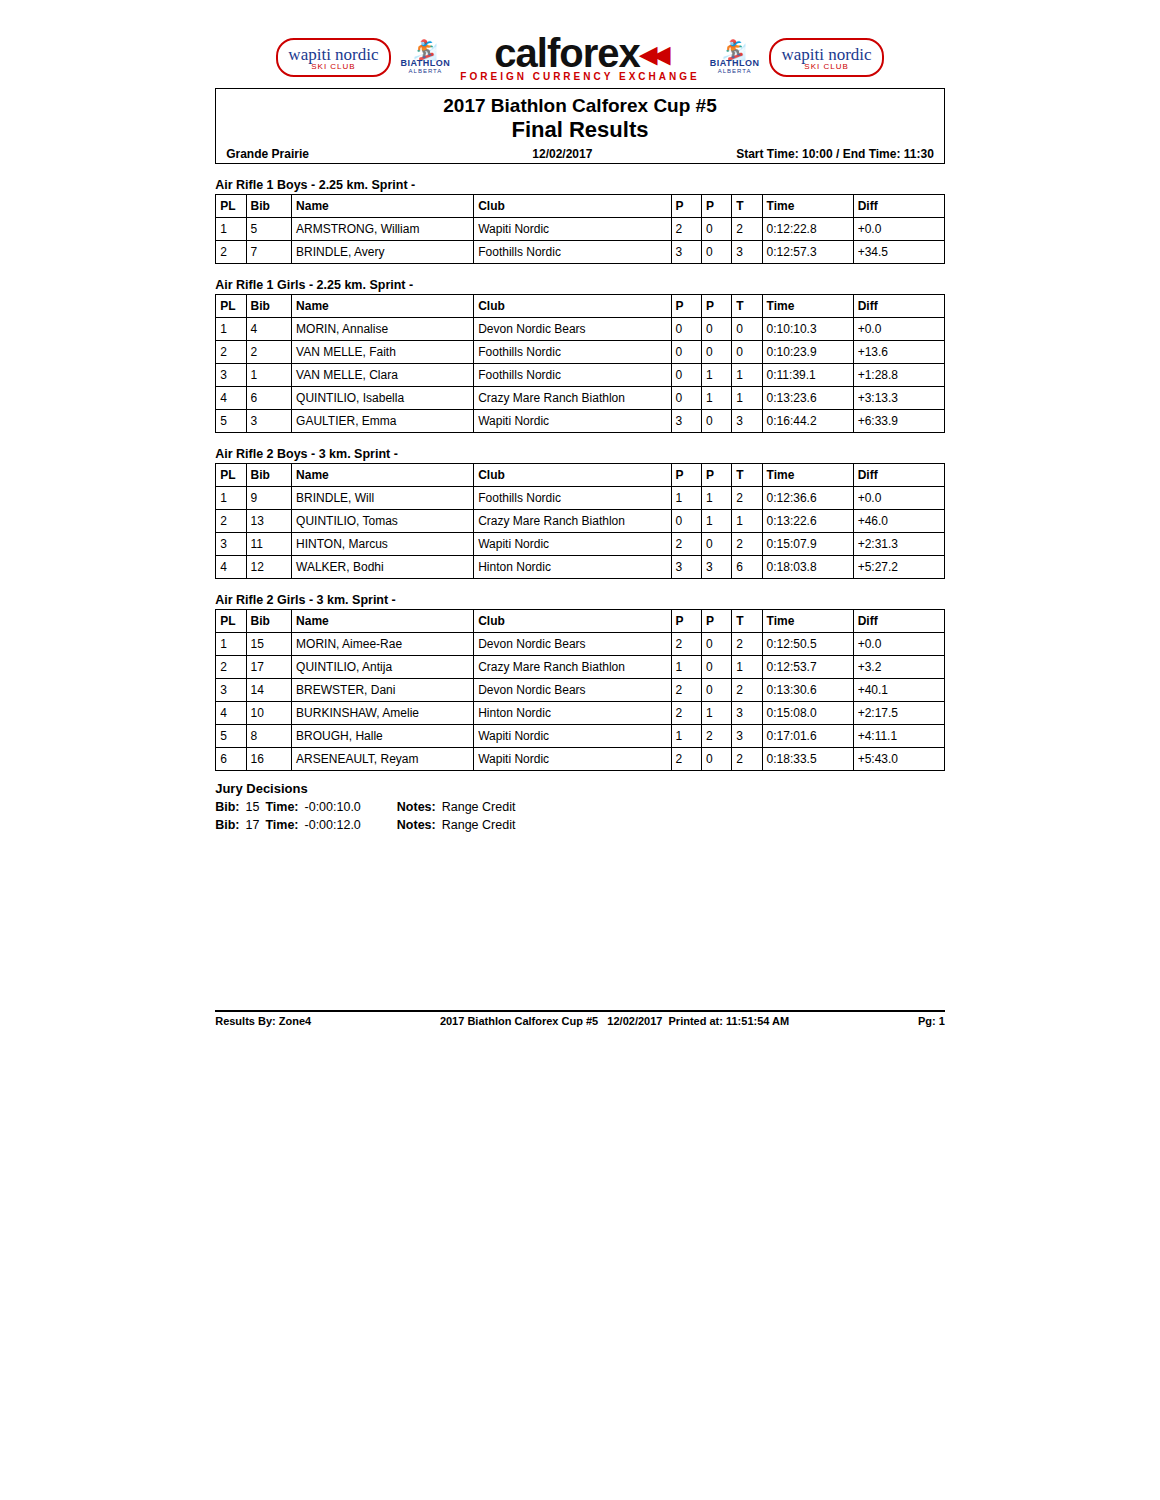wapiti nordicSKI CLUB
🏂 BIATHLON ALBERTA
calforex◂◂
FOREIGN CURRENCY EXCHANGE
🏂 BIATHLON ALBERTA
wapiti nordicSKI CLUB
2017 Biathlon Calforex Cup #5
Final Results
Grande Prairie
12/02/2017
Start Time: 10:00 / End Time: 11:30
Air Rifle 1 Boys - 2.25 km. Sprint -
| PL | Bib | Name | Club | P | P | T | Time | Diff |
| --- | --- | --- | --- | --- | --- | --- | --- | --- |
| 1 | 5 | ARMSTRONG, William | Wapiti Nordic | 2 | 0 | 2 | 0:12:22.8 | +0.0 |
| 2 | 7 | BRINDLE, Avery | Foothills Nordic | 3 | 0 | 3 | 0:12:57.3 | +34.5 |
Air Rifle 1 Girls - 2.25 km. Sprint -
| PL | Bib | Name | Club | P | P | T | Time | Diff |
| --- | --- | --- | --- | --- | --- | --- | --- | --- |
| 1 | 4 | MORIN, Annalise | Devon Nordic Bears | 0 | 0 | 0 | 0:10:10.3 | +0.0 |
| 2 | 2 | VAN MELLE, Faith | Foothills Nordic | 0 | 0 | 0 | 0:10:23.9 | +13.6 |
| 3 | 1 | VAN MELLE, Clara | Foothills Nordic | 0 | 1 | 1 | 0:11:39.1 | +1:28.8 |
| 4 | 6 | QUINTILIO, Isabella | Crazy Mare Ranch Biathlon | 0 | 1 | 1 | 0:13:23.6 | +3:13.3 |
| 5 | 3 | GAULTIER, Emma | Wapiti Nordic | 3 | 0 | 3 | 0:16:44.2 | +6:33.9 |
Air Rifle 2 Boys - 3 km. Sprint -
| PL | Bib | Name | Club | P | P | T | Time | Diff |
| --- | --- | --- | --- | --- | --- | --- | --- | --- |
| 1 | 9 | BRINDLE, Will | Foothills Nordic | 1 | 1 | 2 | 0:12:36.6 | +0.0 |
| 2 | 13 | QUINTILIO, Tomas | Crazy Mare Ranch Biathlon | 0 | 1 | 1 | 0:13:22.6 | +46.0 |
| 3 | 11 | HINTON, Marcus | Wapiti Nordic | 2 | 0 | 2 | 0:15:07.9 | +2:31.3 |
| 4 | 12 | WALKER, Bodhi | Hinton Nordic | 3 | 3 | 6 | 0:18:03.8 | +5:27.2 |
Air Rifle 2 Girls - 3 km. Sprint -
| PL | Bib | Name | Club | P | P | T | Time | Diff |
| --- | --- | --- | --- | --- | --- | --- | --- | --- |
| 1 | 15 | MORIN, Aimee-Rae | Devon Nordic Bears | 2 | 0 | 2 | 0:12:50.5 | +0.0 |
| 2 | 17 | QUINTILIO, Antija | Crazy Mare Ranch Biathlon | 1 | 0 | 1 | 0:12:53.7 | +3.2 |
| 3 | 14 | BREWSTER, Dani | Devon Nordic Bears | 2 | 0 | 2 | 0:13:30.6 | +40.1 |
| 4 | 10 | BURKINSHAW, Amelie | Hinton Nordic | 2 | 1 | 3 | 0:15:08.0 | +2:17.5 |
| 5 | 8 | BROUGH, Halle | Wapiti Nordic | 1 | 2 | 3 | 0:17:01.6 | +4:11.1 |
| 6 | 16 | ARSENEAULT, Reyam | Wapiti Nordic | 2 | 0 | 2 | 0:18:33.5 | +5:43.0 |
Jury Decisions
| Bib: | 15 | Time: | -0:00:10.0 | Notes: | Range Credit |
| Bib: | 17 | Time: | -0:00:12.0 | Notes: | Range Credit |
Results By: Zone4
2017 Biathlon Calforex Cup #5 12/02/2017 Printed at: 11:51:54 AM
Pg: 1